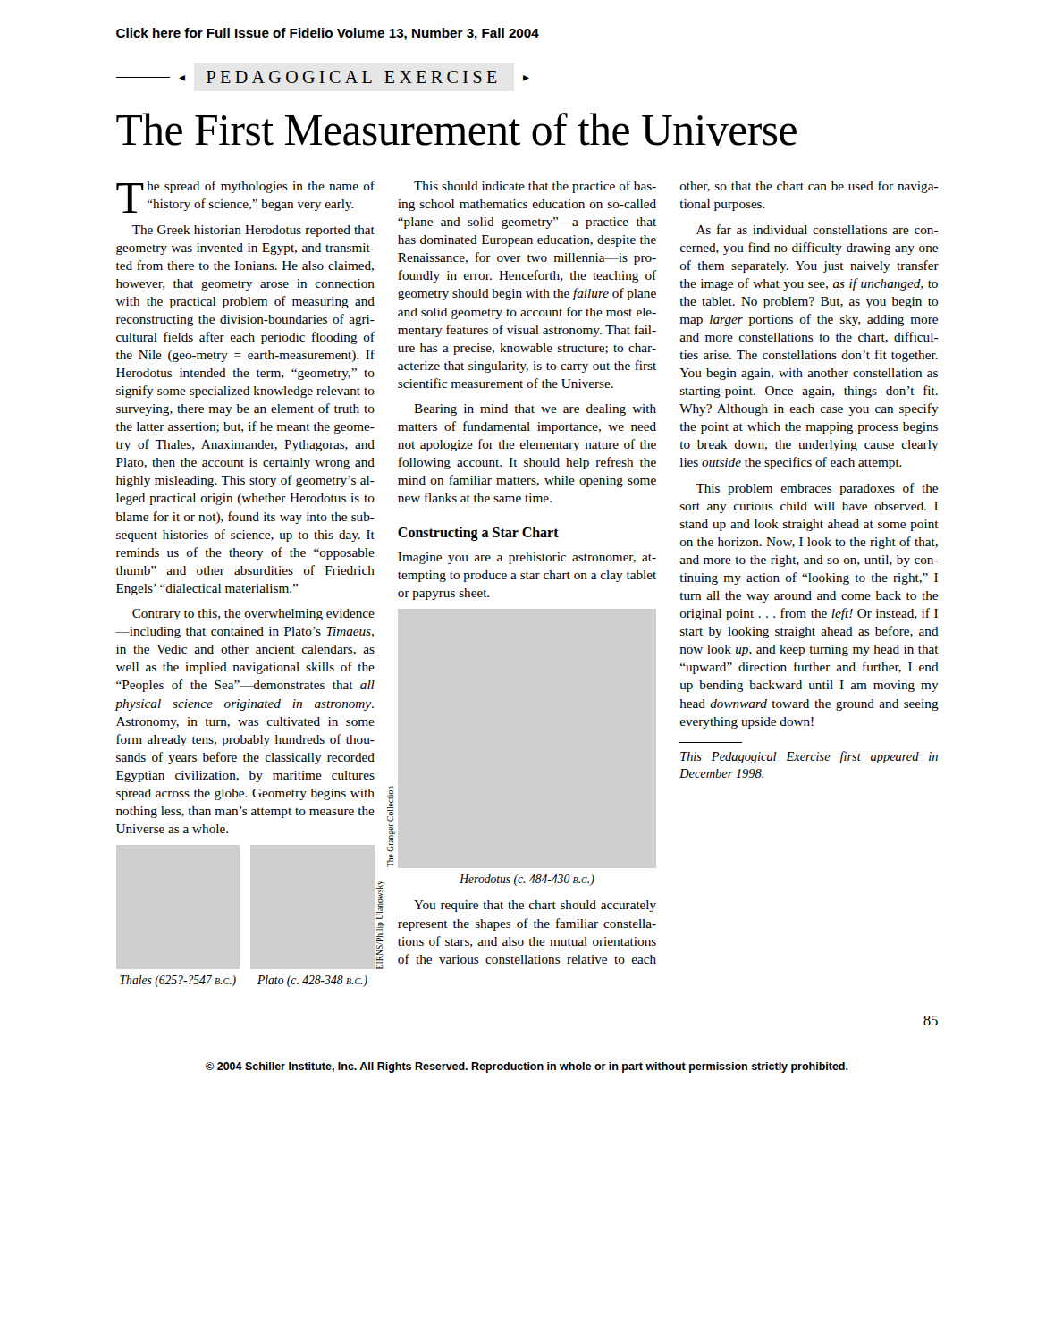Click here for Full Issue of Fidelio Volume 13, Number 3, Fall 2004
◂ PEDAGOGICAL EXERCISE ▸
The First Measurement of the Universe
The spread of mythologies in the name of “history of science,” began very early.
The Greek historian Herodotus reported that geometry was invented in Egypt, and transmitted from there to the Ionians. He also claimed, however, that geometry arose in connection with the practical problem of measuring and reconstructing the division-boundaries of agricultural fields after each periodic flooding of the Nile (geo-metry = earth-measurement). If Herodotus intended the term, “geometry,” to signify some specialized knowledge relevant to surveying, there may be an element of truth to the latter assertion; but, if he meant the geometry of Thales, Anaximander, Pythagoras, and Plato, then the account is certainly wrong and highly misleading. This story of geometry’s alleged practical origin (whether Herodotus is to blame for it or not), found its way into the subsequent histories of science, up to this day. It reminds us of the theory of the “opposable thumb” and other absurdities of Friedrich Engels’ “dialectical materialism.”
Contrary to this, the overwhelming evidence—including that contained in Plato’s Timaeus, in the Vedic and other ancient calendars, as well as the implied navigational skills of the “Peoples of the Sea”—demonstrates that all physical science originated in astronomy. Astronomy, in turn, was cultivated in some form already tens, probably hundreds of thousands of years before the classically recorded Egyptian civilization, by maritime cultures spread across the globe. Geometry begins with nothing less, than man’s attempt to measure the Universe as a whole.
Thales (625?-?547 b.c.)
EIRNS/Philip Ulanowsky
Plato (c. 428-348 b.c.)
This should indicate that the practice of basing school mathematics education on so-called “plane and solid geometry”—a practice that has dominated European education, despite the Renaissance, for over two millennia—is profoundly in error. Henceforth, the teaching of geometry should begin with the failure of plane and solid geometry to account for the most elementary features of visual astronomy. That failure has a precise, knowable structure; to characterize that singularity, is to carry out the first scientific measurement of the Universe.
Bearing in mind that we are dealing with matters of fundamental importance, we need not apologize for the elementary nature of the following account. It should help refresh the mind on familiar matters, while opening some new flanks at the same time.
Constructing a Star Chart
Imagine you are a prehistoric astronomer, attempting to produce a star chart on a clay tablet or papyrus sheet.
The Granger Collection
Herodotus (c. 484-430 b.c.)
You require that the chart should accurately represent the shapes of the familiar constellations of stars, and also the mutual orientations of the various constellations relative to each other, so that the chart can be used for navigational purposes.
As far as individual constellations are concerned, you find no difficulty drawing any one of them separately. You just naively transfer the image of what you see, as if unchanged, to the tablet. No problem? But, as you begin to map larger portions of the sky, adding more and more constellations to the chart, difficulties arise. The constellations don’t fit together. You begin again, with another constellation as starting-point. Once again, things don’t fit. Why? Although in each case you can specify the point at which the mapping process begins to break down, the underlying cause clearly lies outside the specifics of each attempt.
This problem embraces paradoxes of the sort any curious child will have observed. I stand up and look straight ahead at some point on the horizon. Now, I look to the right of that, and more to the right, and so on, until, by continuing my action of “looking to the right,” I turn all the way around and come back to the original point . . . from the left! Or instead, if I start by looking straight ahead as before, and now look up, and keep turning my head in that “upward” direction further and further, I end up bending backward until I am moving my head downward toward the ground and seeing everything upside down!
This Pedagogical Exercise first appeared in December 1998.
85
© 2004 Schiller Institute, Inc. All Rights Reserved. Reproduction in whole or in part without permission strictly prohibited.